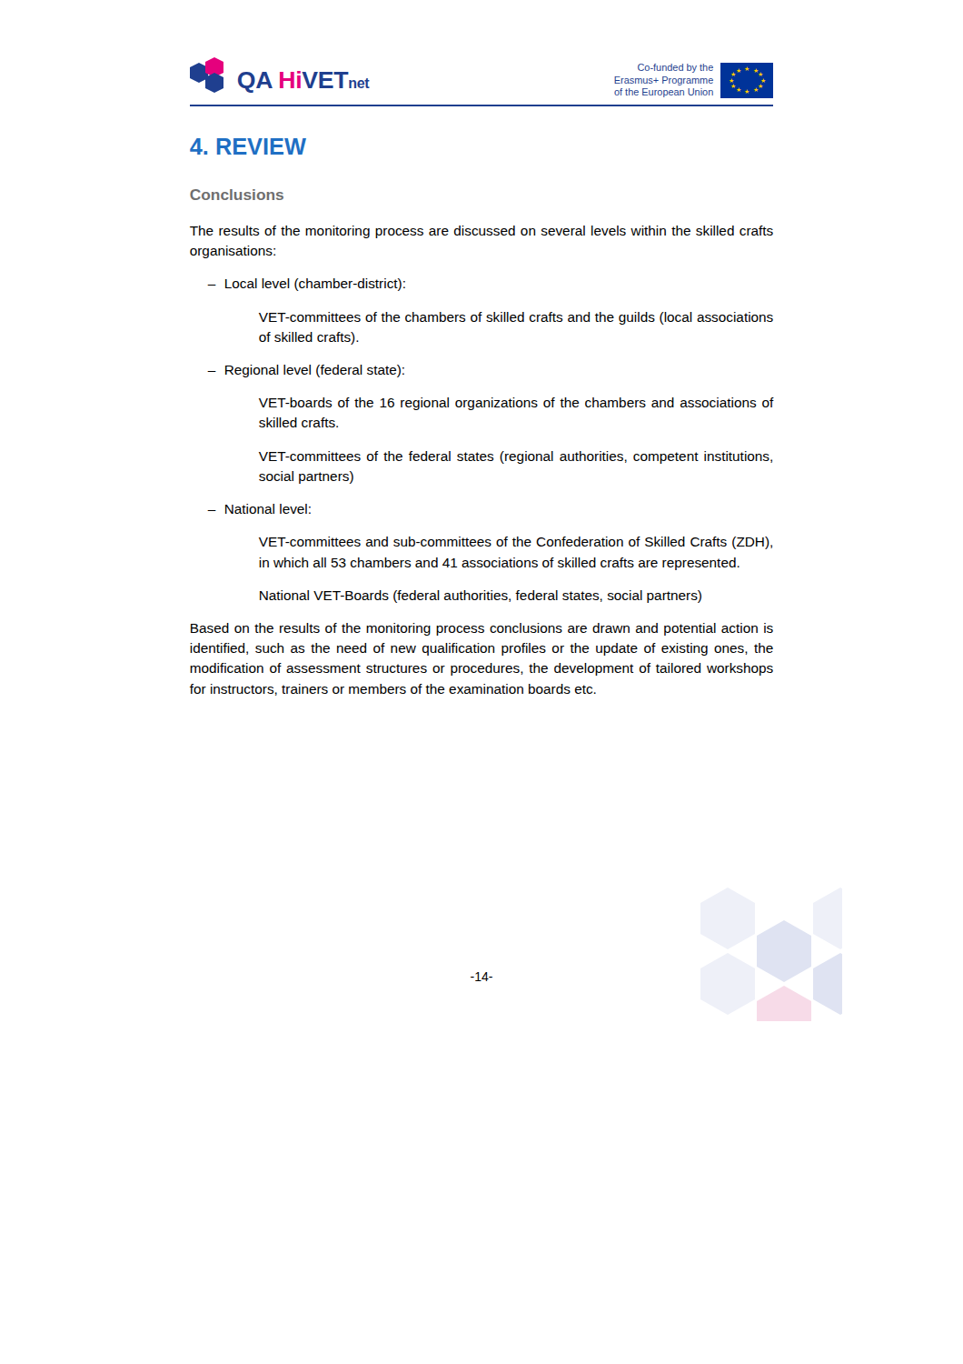QA Hi VETnet
Co-funded by the
Erasmus+ Programme
of the European Union
★ ★ ★ ★ ★ ★ ★ ★ ★ ★ ★ ★
4. REVIEW
Conclusions
The results of the monitoring process are discussed on several levels within the skilled crafts organisations:
Local level (chamber-district):
VET-committees of the chambers of skilled crafts and the guilds (local associations of skilled crafts).
Regional level (federal state):
VET-boards of the 16 regional organizations of the chambers and associations of skilled crafts.
VET-committees of the federal states (regional authorities, competent institutions, social partners)
National level:
VET-committees and sub-committees of the Confederation of Skilled Crafts (ZDH), in which all 53 chambers and 41 associations of skilled crafts are represented.
National VET-Boards (federal authorities, federal states, social partners)
Based on the results of the monitoring process conclusions are drawn and potential action is identified, such as the need of new qualification profiles or the update of existing ones, the modification of assessment structures or procedures, the development of tailored workshops for instructors, trainers or members of the examination boards etc.
-14-